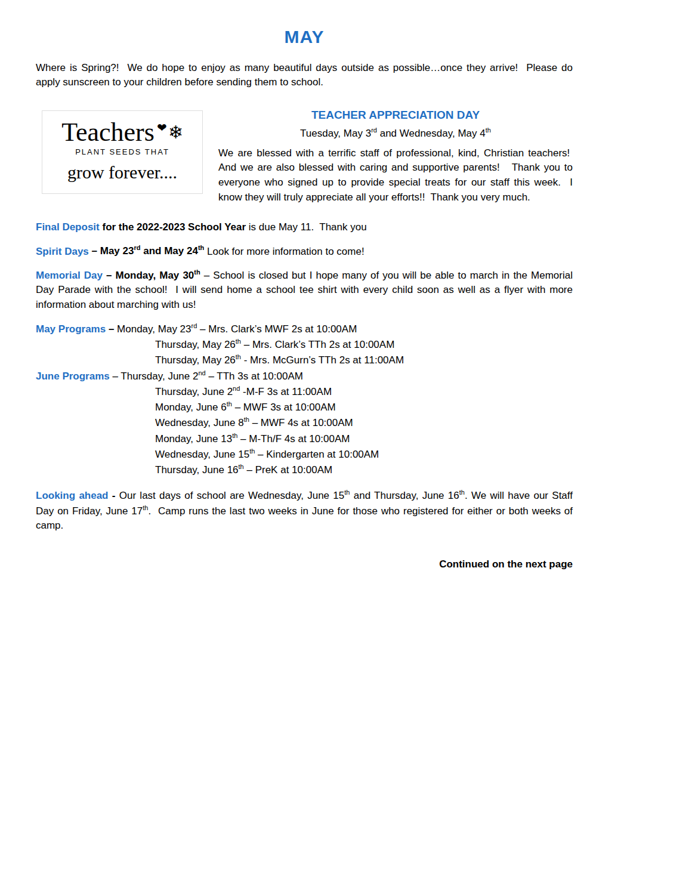MAY
Where is Spring?! We do hope to enjoy as many beautiful days outside as possible…once they arrive! Please do apply sunscreen to your children before sending them to school.
Teachers❤❄
PLANT SEEDS THAT
grow forever....
TEACHER APPRECIATION DAY
Tuesday, May 3rd and Wednesday, May 4th
We are blessed with a terrific staff of professional, kind, Christian teachers! And we are also blessed with caring and supportive parents! Thank you to everyone who signed up to provide special treats for our staff this week. I know they will truly appreciate all your efforts!! Thank you very much.
Final Deposit for the 2022-2023 School Year is due May 11. Thank you
Spirit Days – May 23rd and May 24th Look for more information to come!
Memorial Day – Monday, May 30th – School is closed but I hope many of you will be able to march in the Memorial Day Parade with the school! I will send home a school tee shirt with every child soon as well as a flyer with more information about marching with us!
May Programs – Monday, May 23rd – Mrs. Clark’s MWF 2s at 10:00AM
Thursday, May 26th – Mrs. Clark’s TTh 2s at 10:00AM
Thursday, May 26th - Mrs. McGurn’s TTh 2s at 11:00AM
June Programs – Thursday, June 2nd – TTh 3s at 10:00AM
Thursday, June 2nd -M-F 3s at 11:00AM
Monday, June 6th – MWF 3s at 10:00AM
Wednesday, June 8th – MWF 4s at 10:00AM
Monday, June 13th – M-Th/F 4s at 10:00AM
Wednesday, June 15th – Kindergarten at 10:00AM
Thursday, June 16th – PreK at 10:00AM
Looking ahead - Our last days of school are Wednesday, June 15th and Thursday, June 16th. We will have our Staff Day on Friday, June 17th. Camp runs the last two weeks in June for those who registered for either or both weeks of camp.
Continued on the next page